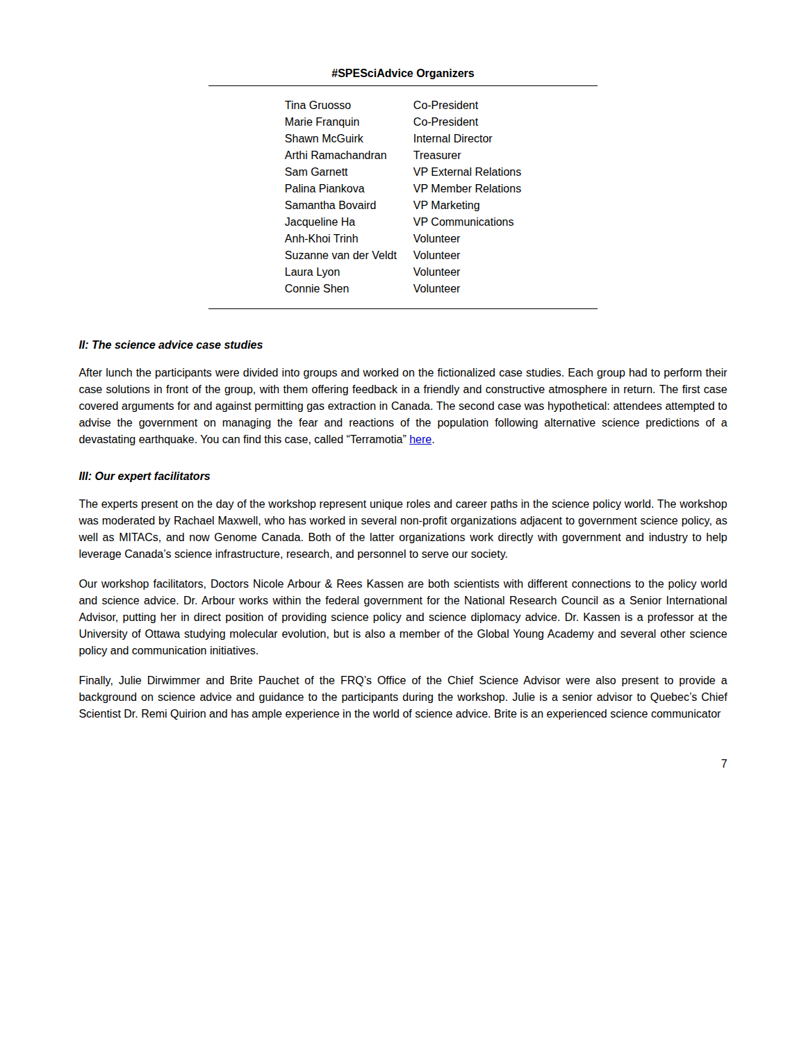#SPESciAdvice Organizers
| Tina Gruosso | Co-President |
| Marie Franquin | Co-President |
| Shawn McGuirk | Internal Director |
| Arthi Ramachandran | Treasurer |
| Sam Garnett | VP External Relations |
| Palina Piankova | VP Member Relations |
| Samantha Bovaird | VP Marketing |
| Jacqueline Ha | VP Communications |
| Anh-Khoi Trinh | Volunteer |
| Suzanne van der Veldt | Volunteer |
| Laura Lyon | Volunteer |
| Connie Shen | Volunteer |
II: The science advice case studies
After lunch the participants were divided into groups and worked on the fictionalized case studies. Each group had to perform their case solutions in front of the group, with them offering feedback in a friendly and constructive atmosphere in return. The first case covered arguments for and against permitting gas extraction in Canada. The second case was hypothetical: attendees attempted to advise the government on managing the fear and reactions of the population following alternative science predictions of a devastating earthquake. You can find this case, called “Terramotia” here.
III: Our expert facilitators
The experts present on the day of the workshop represent unique roles and career paths in the science policy world. The workshop was moderated by Rachael Maxwell, who has worked in several non-profit organizations adjacent to government science policy, as well as MITACs, and now Genome Canada. Both of the latter organizations work directly with government and industry to help leverage Canada’s science infrastructure, research, and personnel to serve our society.
Our workshop facilitators, Doctors Nicole Arbour & Rees Kassen are both scientists with different connections to the policy world and science advice. Dr. Arbour works within the federal government for the National Research Council as a Senior International Advisor, putting her in direct position of providing science policy and science diplomacy advice. Dr. Kassen is a professor at the University of Ottawa studying molecular evolution, but is also a member of the Global Young Academy and several other science policy and communication initiatives.
Finally, Julie Dirwimmer and Brite Pauchet of the FRQ’s Office of the Chief Science Advisor were also present to provide a background on science advice and guidance to the participants during the workshop. Julie is a senior advisor to Quebec’s Chief Scientist Dr. Remi Quirion and has ample experience in the world of science advice. Brite is an experienced science communicator
7